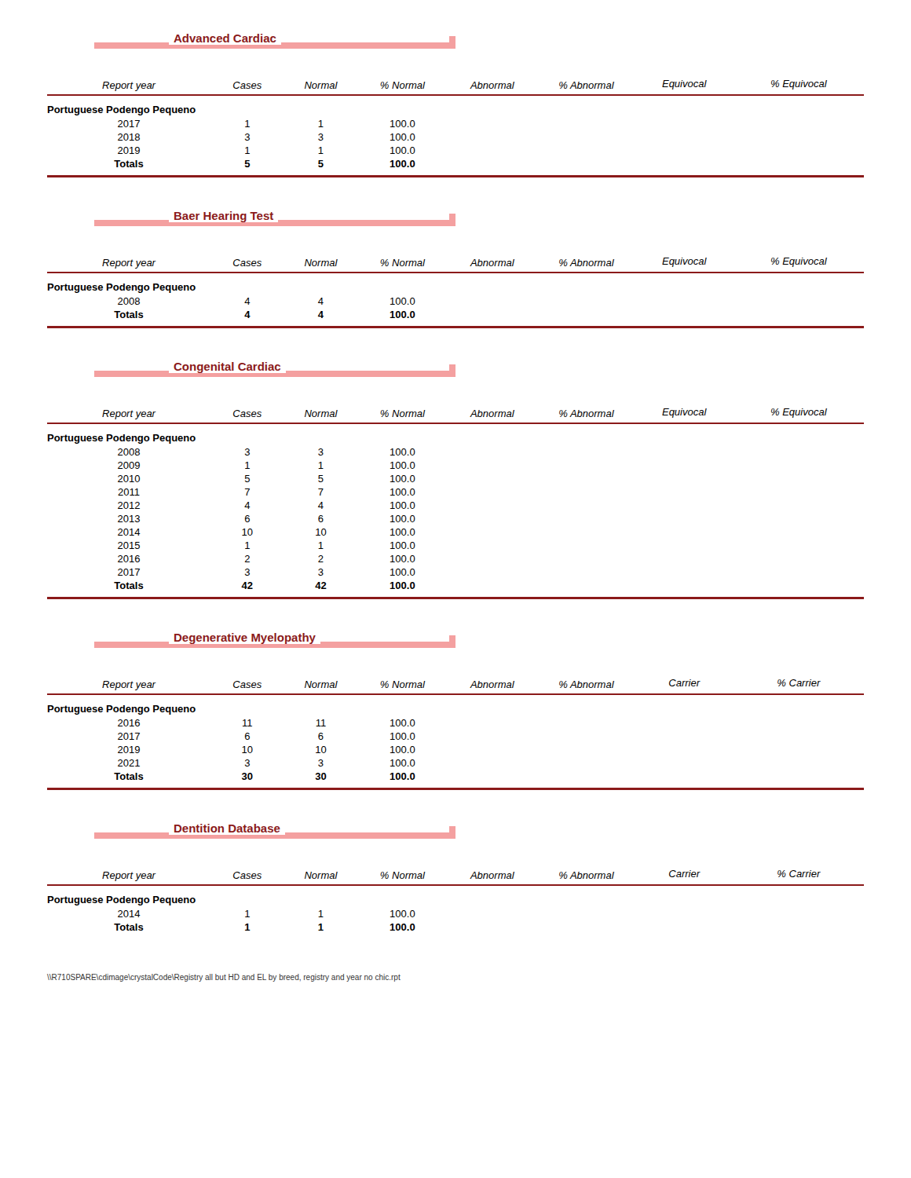Advanced Cardiac
| Report year | Cases | Normal | % Normal | Abnormal | % Abnormal | Equivocal | % Equivocal |
| --- | --- | --- | --- | --- | --- | --- | --- |
| Portuguese Podengo Pequeno |
| 2017 | 1 | 1 | 100.0 | | | | |
| 2018 | 3 | 3 | 100.0 | | | | |
| 2019 | 1 | 1 | 100.0 | | | | |
| Totals | 5 | 5 | 100.0 | | | | |
Baer Hearing Test
| Report year | Cases | Normal | % Normal | Abnormal | % Abnormal | Equivocal | % Equivocal |
| --- | --- | --- | --- | --- | --- | --- | --- |
| Portuguese Podengo Pequeno |
| 2008 | 4 | 4 | 100.0 | | | | |
| Totals | 4 | 4 | 100.0 | | | | |
Congenital Cardiac
| Report year | Cases | Normal | % Normal | Abnormal | % Abnormal | Equivocal | % Equivocal |
| --- | --- | --- | --- | --- | --- | --- | --- |
| Portuguese Podengo Pequeno |
| 2008 | 3 | 3 | 100.0 | | | | |
| 2009 | 1 | 1 | 100.0 | | | | |
| 2010 | 5 | 5 | 100.0 | | | | |
| 2011 | 7 | 7 | 100.0 | | | | |
| 2012 | 4 | 4 | 100.0 | | | | |
| 2013 | 6 | 6 | 100.0 | | | | |
| 2014 | 10 | 10 | 100.0 | | | | |
| 2015 | 1 | 1 | 100.0 | | | | |
| 2016 | 2 | 2 | 100.0 | | | | |
| 2017 | 3 | 3 | 100.0 | | | | |
| Totals | 42 | 42 | 100.0 | | | | |
Degenerative Myelopathy
| Report year | Cases | Normal | % Normal | Abnormal | % Abnormal | Carrier | % Carrier |
| --- | --- | --- | --- | --- | --- | --- | --- |
| Portuguese Podengo Pequeno |
| 2016 | 11 | 11 | 100.0 | | | | |
| 2017 | 6 | 6 | 100.0 | | | | |
| 2019 | 10 | 10 | 100.0 | | | | |
| 2021 | 3 | 3 | 100.0 | | | | |
| Totals | 30 | 30 | 100.0 | | | | |
Dentition Database
| Report year | Cases | Normal | % Normal | Abnormal | % Abnormal | Carrier | % Carrier |
| --- | --- | --- | --- | --- | --- | --- | --- |
| Portuguese Podengo Pequeno |
| 2014 | 1 | 1 | 100.0 | | | | |
| Totals | 1 | 1 | 100.0 | | | | |
\\R710SPARE\cdimage\crystalCode\Registry all but HD and EL by breed, registry and year no chic.rpt